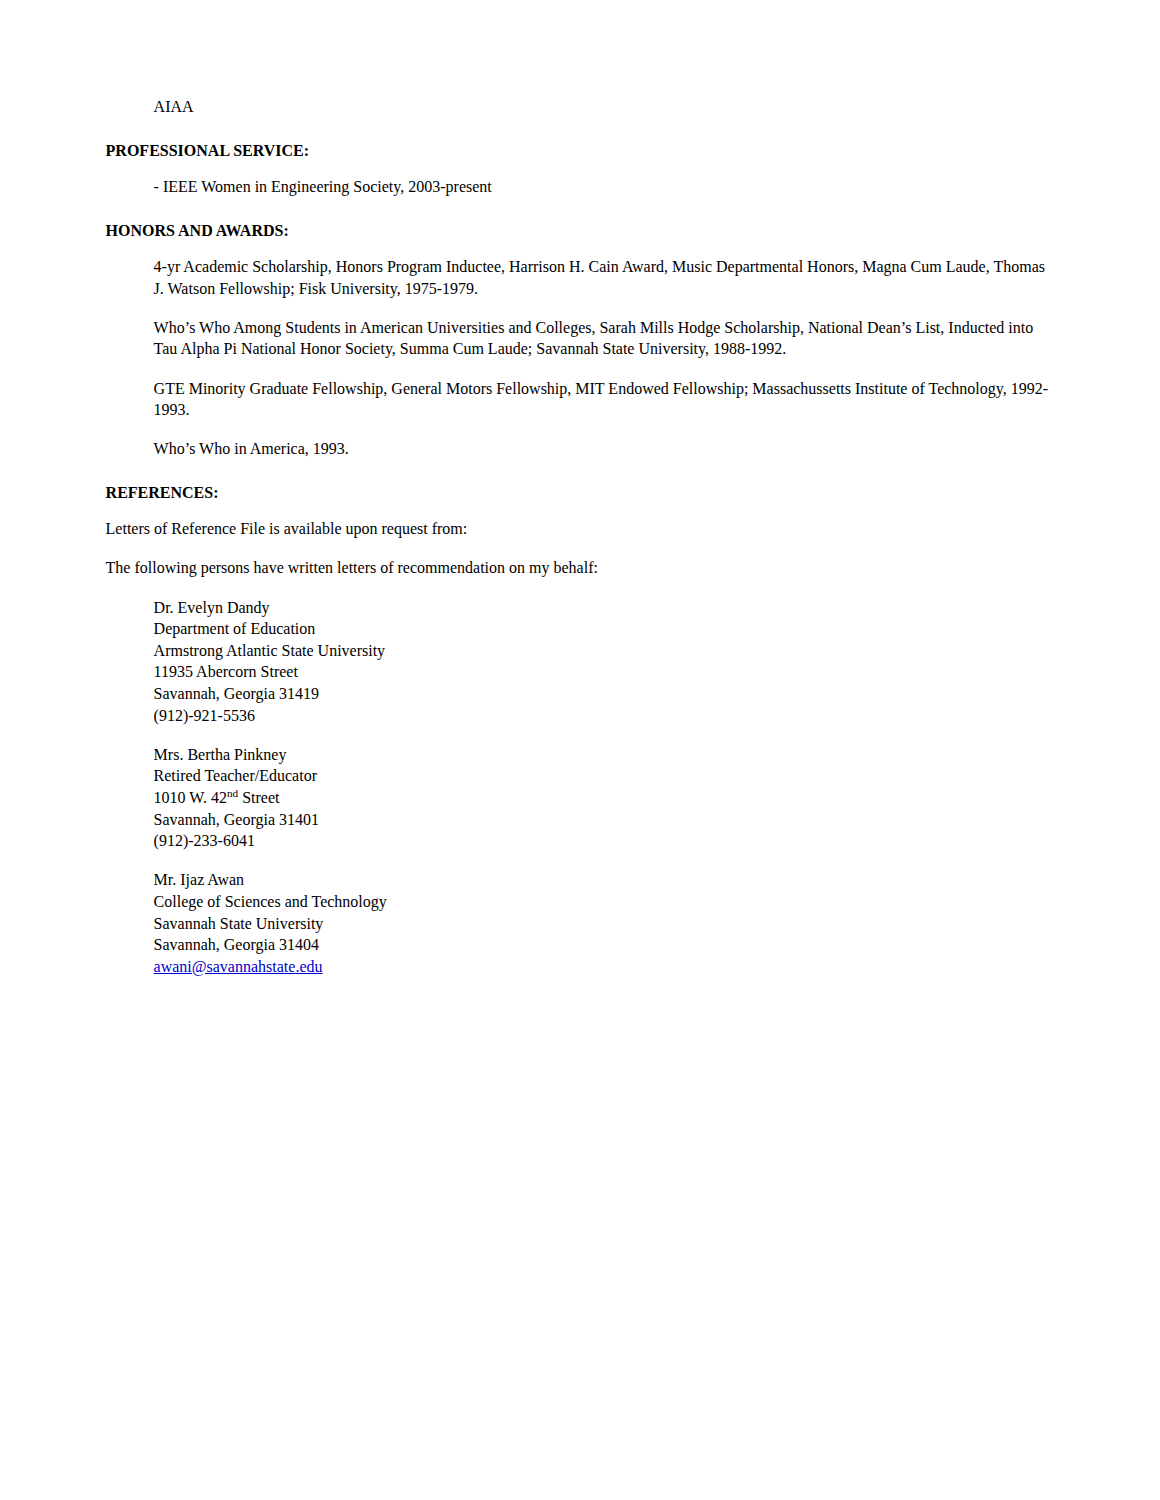AIAA
Professional Service:
- IEEE Women in Engineering Society, 2003-present
Honors and Awards:
4-yr Academic Scholarship, Honors Program Inductee, Harrison H. Cain Award, Music Departmental Honors, Magna Cum Laude, Thomas J. Watson Fellowship; Fisk University, 1975-1979.
Who’s Who Among Students in American Universities and Colleges, Sarah Mills Hodge Scholarship, National Dean’s List, Inducted into Tau Alpha Pi National Honor Society, Summa Cum Laude; Savannah State University, 1988-1992.
GTE Minority Graduate Fellowship, General Motors Fellowship, MIT Endowed Fellowship; Massachussetts Institute of Technology, 1992-1993.
Who’s Who in America, 1993.
References:
Letters of Reference File is available upon request from:
The following persons have written letters of recommendation on my behalf:
Dr. Evelyn Dandy
Department of Education
Armstrong Atlantic State University
11935 Abercorn Street
Savannah, Georgia 31419
(912)-921-5536
Mrs. Bertha Pinkney
Retired Teacher/Educator
1010 W. 42nd Street
Savannah, Georgia 31401
(912)-233-6041
Mr. Ijaz Awan
College of Sciences and Technology
Savannah State University
Savannah, Georgia 31404
awani@savannahstate.edu